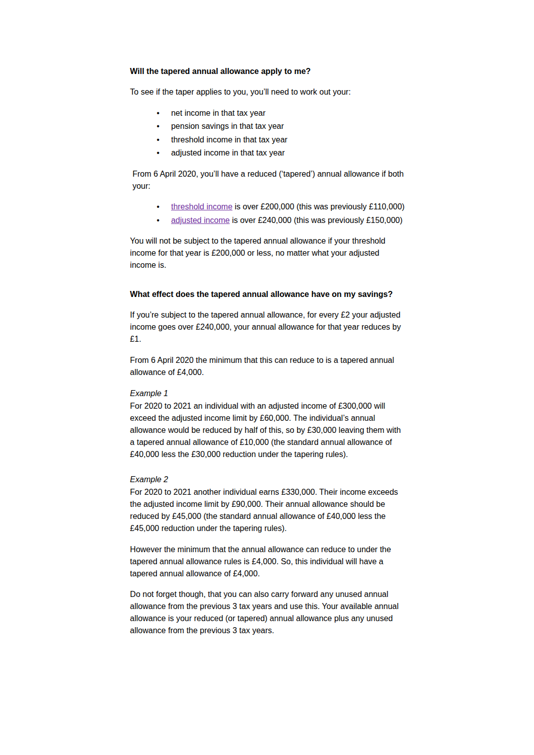Will the tapered annual allowance apply to me?
To see if the taper applies to you, you’ll need to work out your:
net income in that tax year
pension savings in that tax year
threshold income in that tax year
adjusted income in that tax year
From 6 April 2020, you’ll have a reduced (‘tapered’) annual allowance if both your:
threshold income is over £200,000 (this was previously £110,000)
adjusted income is over £240,000 (this was previously £150,000)
You will not be subject to the tapered annual allowance if your threshold income for that year is £200,000 or less, no matter what your adjusted income is.
What effect does the tapered annual allowance have on my savings?
If you’re subject to the tapered annual allowance, for every £2 your adjusted income goes over £240,000, your annual allowance for that year reduces by £1.
From 6 April 2020 the minimum that this can reduce to is a tapered annual allowance of £4,000.
Example 1
For 2020 to 2021 an individual with an adjusted income of £300,000 will exceed the adjusted income limit by £60,000. The individual’s annual allowance would be reduced by half of this, so by £30,000 leaving them with a tapered annual allowance of £10,000 (the standard annual allowance of £40,000 less the £30,000 reduction under the tapering rules).
Example 2
For 2020 to 2021 another individual earns £330,000. Their income exceeds the adjusted income limit by £90,000. Their annual allowance should be reduced by £45,000 (the standard annual allowance of £40,000 less the £45,000 reduction under the tapering rules).
However the minimum that the annual allowance can reduce to under the tapered annual allowance rules is £4,000. So, this individual will have a tapered annual allowance of £4,000.
Do not forget though, that you can also carry forward any unused annual allowance from the previous 3 tax years and use this. Your available annual allowance is your reduced (or tapered) annual allowance plus any unused allowance from the previous 3 tax years.